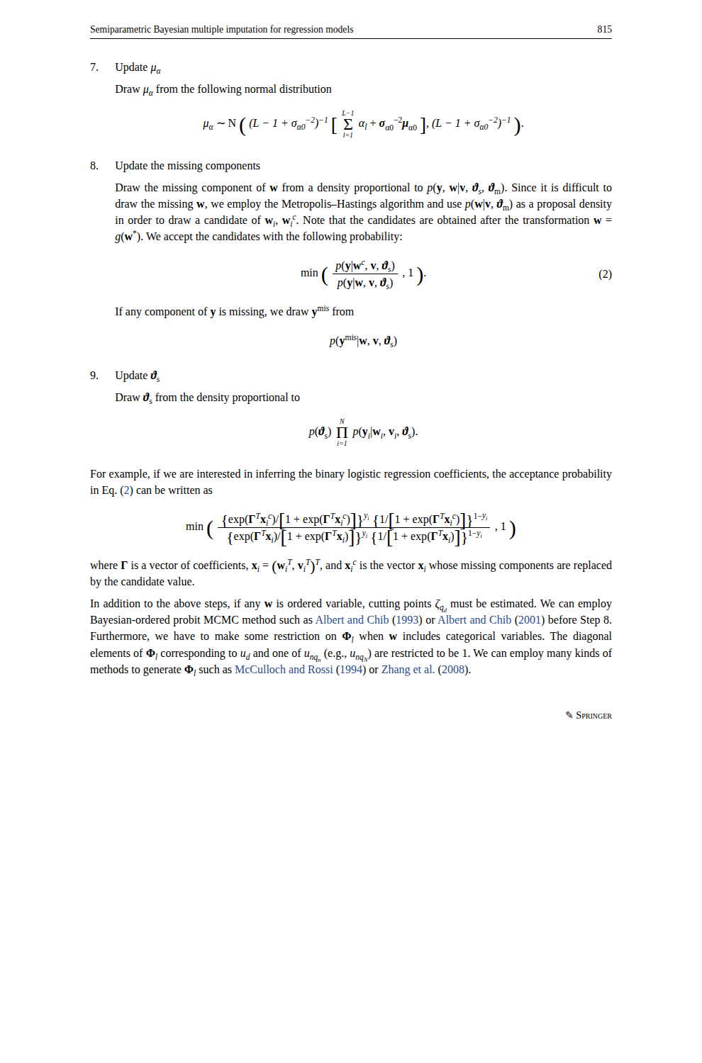Semiparametric Bayesian multiple imputation for regression models 815
7.
Update μα
Draw μα from the following normal distribution
μα ∼ N ( (L − 1 + σα0−2)−1 [ L−1 Σ l=1 αl + σα0−2μα0 ], (L − 1 + σα0−2)−1 ).
8.
Update the missing components
Draw the missing component of w from a density proportional to p(y, w|v, ϑs, ϑm). Since it is difficult to draw the missing w, we employ the Metropolis–Hastings algorithm and use p(w|v, ϑm) as a proposal density in order to draw a candidate of wi, wic. Note that the candidates are obtained after the transformation w = g(w*). We accept the candidates with the following probability:
min ( p(y|wc, v, ϑs) p(y|w, v, ϑs) , 1 ). (2)
If any component of y is missing, we draw ymis from
p(ymis|w, v, ϑs)
9.
Update ϑs
Draw ϑs from the density proportional to
p(ϑs) N Π i=1 p(yi|wi, vi, ϑs).
For example, if we are interested in inferring the binary logistic regression coefficients, the acceptance probability in Eq. (2) can be written as
min ( {exp(ΓTxic)/[1 + exp(ΓTxic)]}yi {1/[1 + exp(ΓTxic)]}1−yi {exp(ΓTxi)/[1 + exp(ΓTxi)]}yi {1/[1 + exp(ΓTxi)]}1−yi , 1 )
where Γ is a vector of coefficients, xi = (wiT, viT)T, and xic is the vector xi whose missing components are replaced by the candidate value.
In addition to the above steps, if any w is ordered variable, cutting points ζqd must be estimated. We can employ Bayesian-ordered probit MCMC method such as Albert and Chib (1993) or Albert and Chib (2001) before Step 8. Furthermore, we have to make some restriction on Φl when w includes categorical variables. The diagonal elements of Φl corresponding to ud and one of unqn (e.g., unqN) are restricted to be 1. We can employ many kinds of methods to generate Φl such as McCulloch and Rossi (1994) or Zhang et al. (2008).
✎ Springer